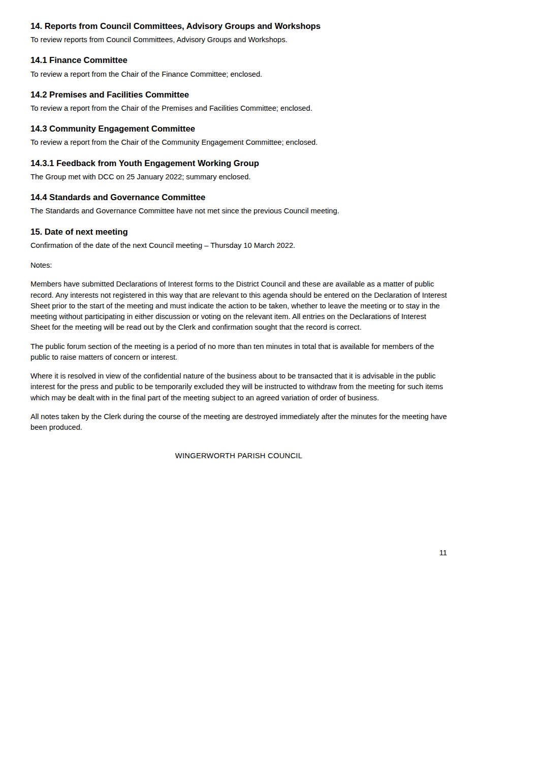14. Reports from Council Committees, Advisory Groups and Workshops
To review reports from Council Committees, Advisory Groups and Workshops.
14.1 Finance Committee
To review a report from the Chair of the Finance Committee; enclosed.
14.2 Premises and Facilities Committee
To review a report from the Chair of the Premises and Facilities Committee; enclosed.
14.3 Community Engagement Committee
To review a report from the Chair of the Community Engagement Committee; enclosed.
14.3.1 Feedback from Youth Engagement Working Group
The Group met with DCC on 25 January 2022; summary enclosed.
14.4 Standards and Governance Committee
The Standards and Governance Committee have not met since the previous Council meeting.
15. Date of next meeting
Confirmation of the date of the next Council meeting – Thursday 10 March 2022.
Notes:
Members have submitted Declarations of Interest forms to the District Council and these are available as a matter of public record. Any interests not registered in this way that are relevant to this agenda should be entered on the Declaration of Interest Sheet prior to the start of the meeting and must indicate the action to be taken, whether to leave the meeting or to stay in the meeting without participating in either discussion or voting on the relevant item. All entries on the Declarations of Interest Sheet for the meeting will be read out by the Clerk and confirmation sought that the record is correct.
The public forum section of the meeting is a period of no more than ten minutes in total that is available for members of the public to raise matters of concern or interest.
Where it is resolved in view of the confidential nature of the business about to be transacted that it is advisable in the public interest for the press and public to be temporarily excluded they will be instructed to withdraw from the meeting for such items which may be dealt with in the final part of the meeting subject to an agreed variation of order of business.
All notes taken by the Clerk during the course of the meeting are destroyed immediately after the minutes for the meeting have been produced.
WINGERWORTH PARISH COUNCIL
11